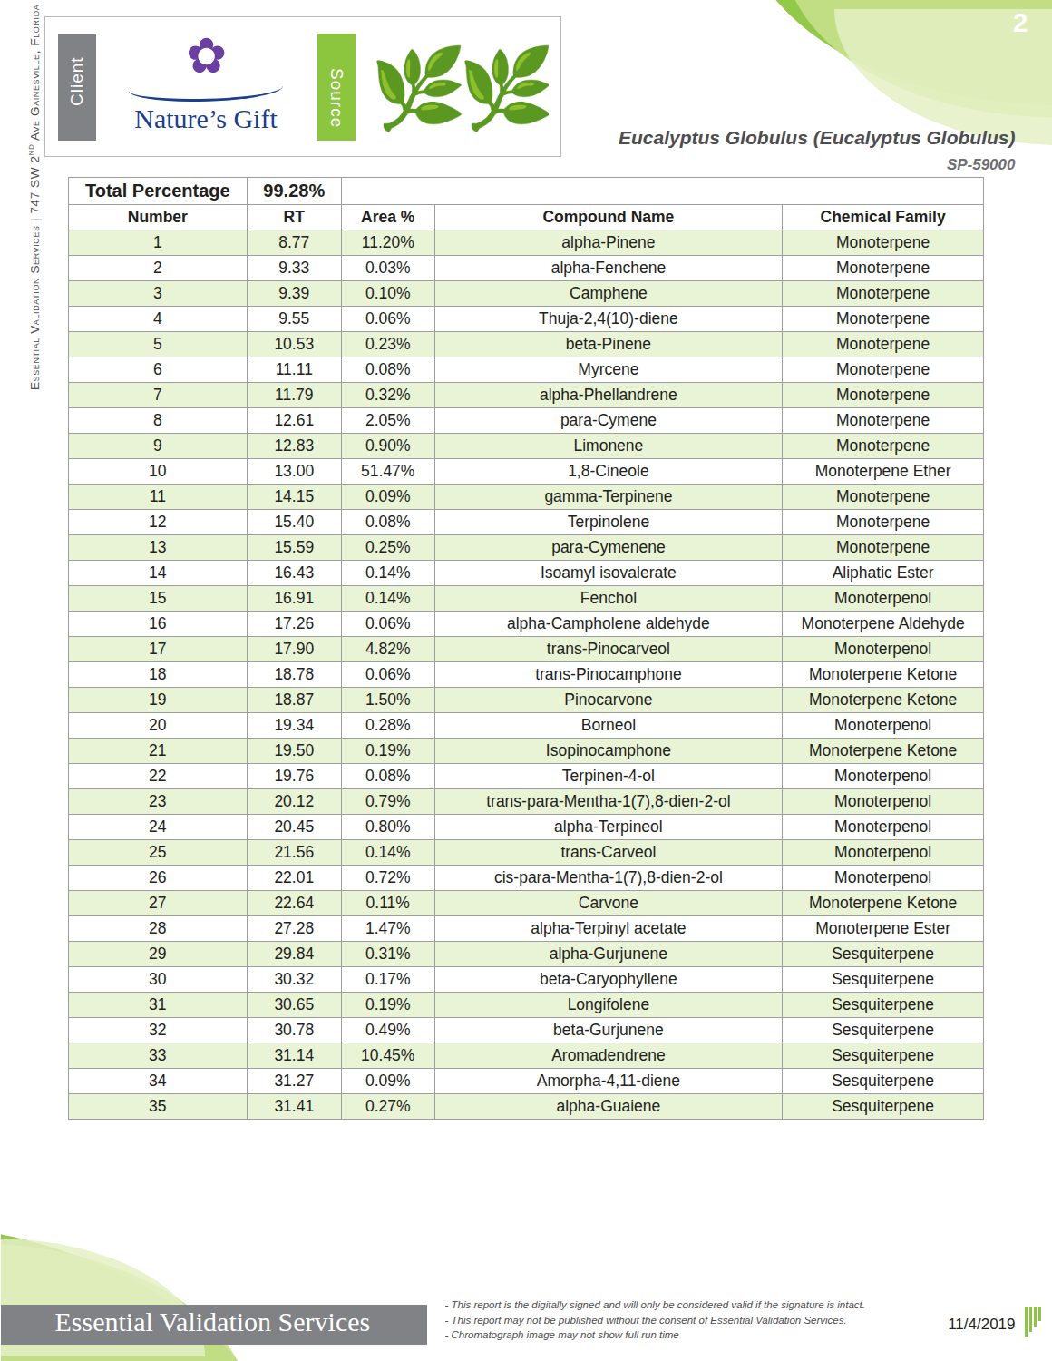2
Essential Validation Services | 747 SW 2nd Ave Gainesville, Florida 32601 | 317-361-5044
Client
✿
Nature’s Gift
Source
🌿🌿🌿
Eucalyptus Globulus (Eucalyptus Globulus)
SP-59000
| Total Percentage | 99.28% | |
| Number | RT | Area % | Compound Name | Chemical Family |
| 1 | 8.77 | 11.20% | alpha-Pinene | Monoterpene |
| 2 | 9.33 | 0.03% | alpha-Fenchene | Monoterpene |
| 3 | 9.39 | 0.10% | Camphene | Monoterpene |
| 4 | 9.55 | 0.06% | Thuja-2,4(10)-diene | Monoterpene |
| 5 | 10.53 | 0.23% | beta-Pinene | Monoterpene |
| 6 | 11.11 | 0.08% | Myrcene | Monoterpene |
| 7 | 11.79 | 0.32% | alpha-Phellandrene | Monoterpene |
| 8 | 12.61 | 2.05% | para-Cymene | Monoterpene |
| 9 | 12.83 | 0.90% | Limonene | Monoterpene |
| 10 | 13.00 | 51.47% | 1,8-Cineole | Monoterpene Ether |
| 11 | 14.15 | 0.09% | gamma-Terpinene | Monoterpene |
| 12 | 15.40 | 0.08% | Terpinolene | Monoterpene |
| 13 | 15.59 | 0.25% | para-Cymenene | Monoterpene |
| 14 | 16.43 | 0.14% | Isoamyl isovalerate | Aliphatic Ester |
| 15 | 16.91 | 0.14% | Fenchol | Monoterpenol |
| 16 | 17.26 | 0.06% | alpha-Campholene aldehyde | Monoterpene Aldehyde |
| 17 | 17.90 | 4.82% | trans-Pinocarveol | Monoterpenol |
| 18 | 18.78 | 0.06% | trans-Pinocamphone | Monoterpene Ketone |
| 19 | 18.87 | 1.50% | Pinocarvone | Monoterpene Ketone |
| 20 | 19.34 | 0.28% | Borneol | Monoterpenol |
| 21 | 19.50 | 0.19% | Isopinocamphone | Monoterpene Ketone |
| 22 | 19.76 | 0.08% | Terpinen-4-ol | Monoterpenol |
| 23 | 20.12 | 0.79% | trans-para-Mentha-1(7),8-dien-2-ol | Monoterpenol |
| 24 | 20.45 | 0.80% | alpha-Terpineol | Monoterpenol |
| 25 | 21.56 | 0.14% | trans-Carveol | Monoterpenol |
| 26 | 22.01 | 0.72% | cis-para-Mentha-1(7),8-dien-2-ol | Monoterpenol |
| 27 | 22.64 | 0.11% | Carvone | Monoterpene Ketone |
| 28 | 27.28 | 1.47% | alpha-Terpinyl acetate | Monoterpene Ester |
| 29 | 29.84 | 0.31% | alpha-Gurjunene | Sesquiterpene |
| 30 | 30.32 | 0.17% | beta-Caryophyllene | Sesquiterpene |
| 31 | 30.65 | 0.19% | Longifolene | Sesquiterpene |
| 32 | 30.78 | 0.49% | beta-Gurjunene | Sesquiterpene |
| 33 | 31.14 | 10.45% | Aromadendrene | Sesquiterpene |
| 34 | 31.27 | 0.09% | Amorpha-4,11-diene | Sesquiterpene |
| 35 | 31.41 | 0.27% | alpha-Guaiene | Sesquiterpene |
Essential Validation Services
- This report is the digitally signed and will only be considered valid if the signature is intact.
- This report may not be published without the consent of Essential Validation Services.
- Chromatograph image may not show full run time
11/4/2019